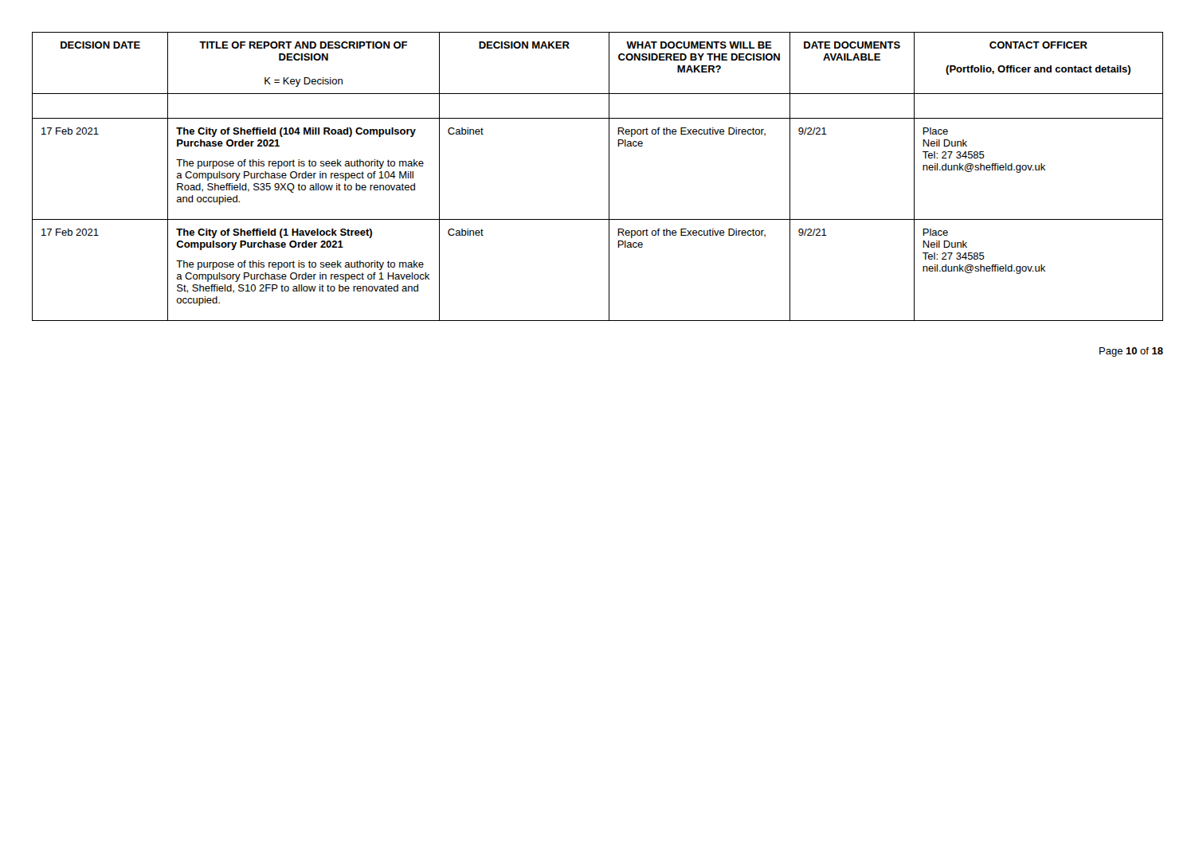| DECISION DATE | TITLE OF REPORT AND DESCRIPTION OF DECISION K = Key Decision | DECISION MAKER | WHAT DOCUMENTS WILL BE CONSIDERED BY THE DECISION MAKER? | DATE DOCUMENTS AVAILABLE | CONTACT OFFICER (Portfolio, Officer and contact details) |
| --- | --- | --- | --- | --- | --- |
| 17 Feb 2021 | The City of Sheffield (104 Mill Road) Compulsory Purchase Order 2021 The purpose of this report is to seek authority to make a Compulsory Purchase Order in respect of 104 Mill Road, Sheffield, S35 9XQ to allow it to be renovated and occupied. | Cabinet | Report of the Executive Director, Place | 9/2/21 | Place Neil Dunk Tel: 27 34585 neil.dunk@sheffield.gov.uk |
| 17 Feb 2021 | The City of Sheffield (1 Havelock Street) Compulsory Purchase Order 2021 The purpose of this report is to seek authority to make a Compulsory Purchase Order in respect of 1 Havelock St, Sheffield, S10 2FP to allow it to be renovated and occupied. | Cabinet | Report of the Executive Director, Place | 9/2/21 | Place Neil Dunk Tel: 27 34585 neil.dunk@sheffield.gov.uk |
Page 10 of 18